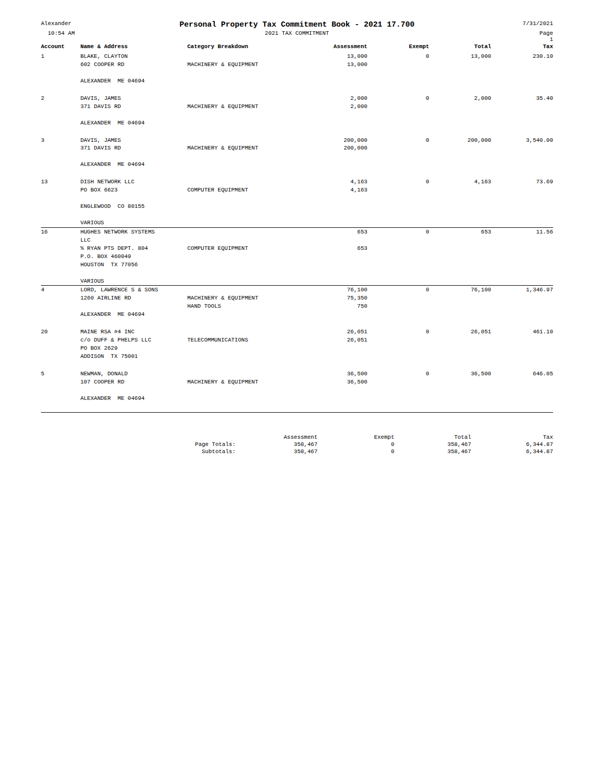| Alexander | Personal Property Tax Commitment Book - 2021 17.700 | 7/31/2021 |
| 10:54 AM | 2021 TAX COMMITMENT | Page 1 |
| Account | Name & Address | Category Breakdown | Assessment | Exempt | Total | Tax |
| 1 | BLAKE, CLAYTON | | 13,000 | 0 | 13,000 | 230.10 |
| | 602 COOPER RD | MACHINERY & EQUIPMENT | 13,000 | | | |
| | ALEXANDER ME 04694 | | | | | |
| 2 | DAVIS, JAMES | | 2,000 | 0 | 2,000 | 35.40 |
| | 371 DAVIS RD | MACHINERY & EQUIPMENT | 2,000 | | | |
| | ALEXANDER ME 04694 | | | | | |
| 3 | DAVIS, JAMES | | 200,000 | 0 | 200,000 | 3,540.00 |
| | 371 DAVIS RD | MACHINERY & EQUIPMENT | 200,000 | | | |
| | ALEXANDER ME 04694 | | | | | |
| 13 | DISH NETWORK LLC | | 4,163 | 0 | 4,163 | 73.69 |
| | PO BOX 6623 | COMPUTER EQUIPMENT | 4,163 | | | |
| | ENGLEWOOD CO 80155 | | | | | |
| | VARIOUS | | | | | |
| 16 | HUGHES NETWORK SYSTEMS LLC | | 653 | 0 | 653 | 11.56 |
| | % RYAN PTS DEPT. 804 | COMPUTER EQUIPMENT | 653 | | | |
| | P.O. BOX 460049 | | | | | |
| | HOUSTON TX 77056 | | | | | |
| | VARIOUS | | | | | |
| 4 | LORD, LAWRENCE S & SONS | | 76,100 | 0 | 76,100 | 1,346.97 |
| | 1260 AIRLINE RD | MACHINERY & EQUIPMENT | 75,350 | | | |
| | | HAND TOOLS | 750 | | | |
| | ALEXANDER ME 04694 | | | | | |
| 20 | MAINE RSA #4 INC | | 26,051 | 0 | 26,051 | 461.10 |
| | c/o DUFF & PHELPS LLC | TELECOMMUNICATIONS | 26,051 | | | |
| | PO BOX 2629 | | | | | |
| | ADDISON TX 75001 | | | | | |
| 5 | NEWMAN, DONALD | | 36,500 | 0 | 36,500 | 646.05 |
| | 107 COOPER RD | MACHINERY & EQUIPMENT | 36,500 | | | |
| | ALEXANDER ME 04694 | | | | | |
| | Assessment | Exempt | Total | Tax |
| Page Totals: | 358,467 | 0 | 358,467 | 6,344.87 |
| Subtotals: | 358,467 | 0 | 358,467 | 6,344.87 |